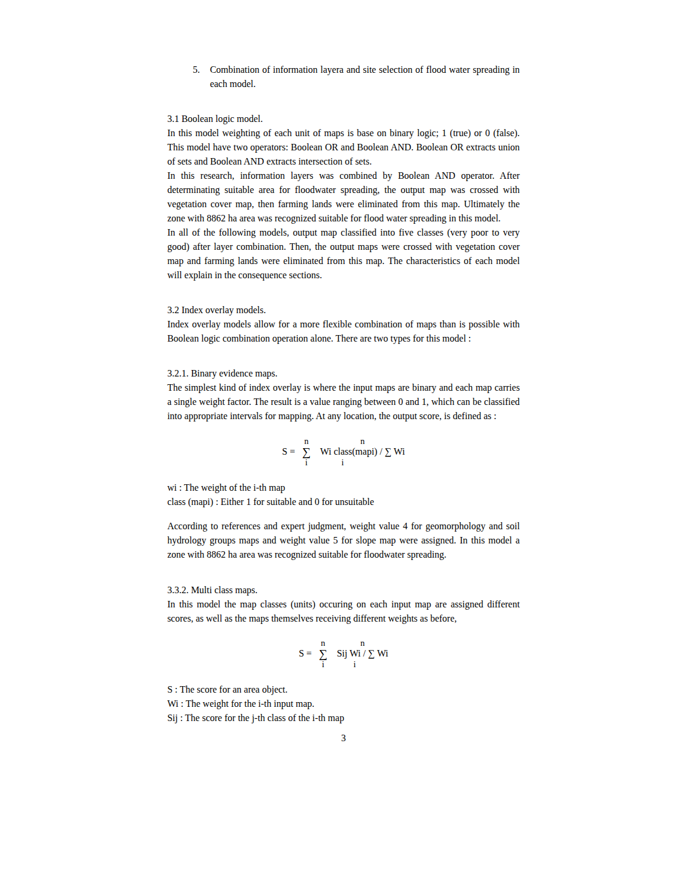5. Combination of information layera and site selection of flood water spreading in each model.
3.1 Boolean logic model.
In this model weighting of each unit of maps is base on binary logic; 1 (true) or 0 (false). This model have two operators: Boolean OR and Boolean AND. Boolean OR extracts union of sets and Boolean AND extracts intersection of sets.
In this research, information layers was combined by Boolean AND operator. After determinating suitable area for floodwater spreading, the output map was crossed with vegetation cover map, then farming lands were eliminated from this map. Ultimately the zone with 8862 ha area was recognized suitable for flood water spreading in this model.
In all of the following models, output map classified into five classes (very poor to very good) after layer combination. Then, the output maps were crossed with vegetation cover map and farming lands were eliminated from this map. The characteristics of each model will explain in the consequence sections.
3.2 Index overlay models.
Index overlay models allow for a more flexible combination of maps than is possible with Boolean logic combination operation alone. There are two types for this model :
3.2.1. Binary evidence maps.
The simplest kind of index overlay is where the input maps are binary and each map carries a single weight factor. The result is a value ranging between 0 and 1, which can be classified into appropriate intervals for mapping. At any location, the output score, is defined as :
| S = | n | | n |
| ∑ | Wi class(mapi) / ∑ Wi |
| i | i |
wi : The weight of the i-th map
class (mapi) : Either 1 for suitable and 0 for unsuitable
According to references and expert judgment, weight value 4 for geomorphology and soil hydrology groups maps and weight value 5 for slope map were assigned. In this model a zone with 8862 ha area was recognized suitable for floodwater spreading.
3.3.2. Multi class maps.
In this model the map classes (units) occuring on each input map are assigned different scores, as well as the maps themselves receiving different weights as before,
| S = | n | | n |
| ∑ | Sij Wi / ∑ Wi |
| i | i |
S : The score for an area object.
Wi : The weight for the i-th input map.
Sij : The score for the j-th class of the i-th map
3